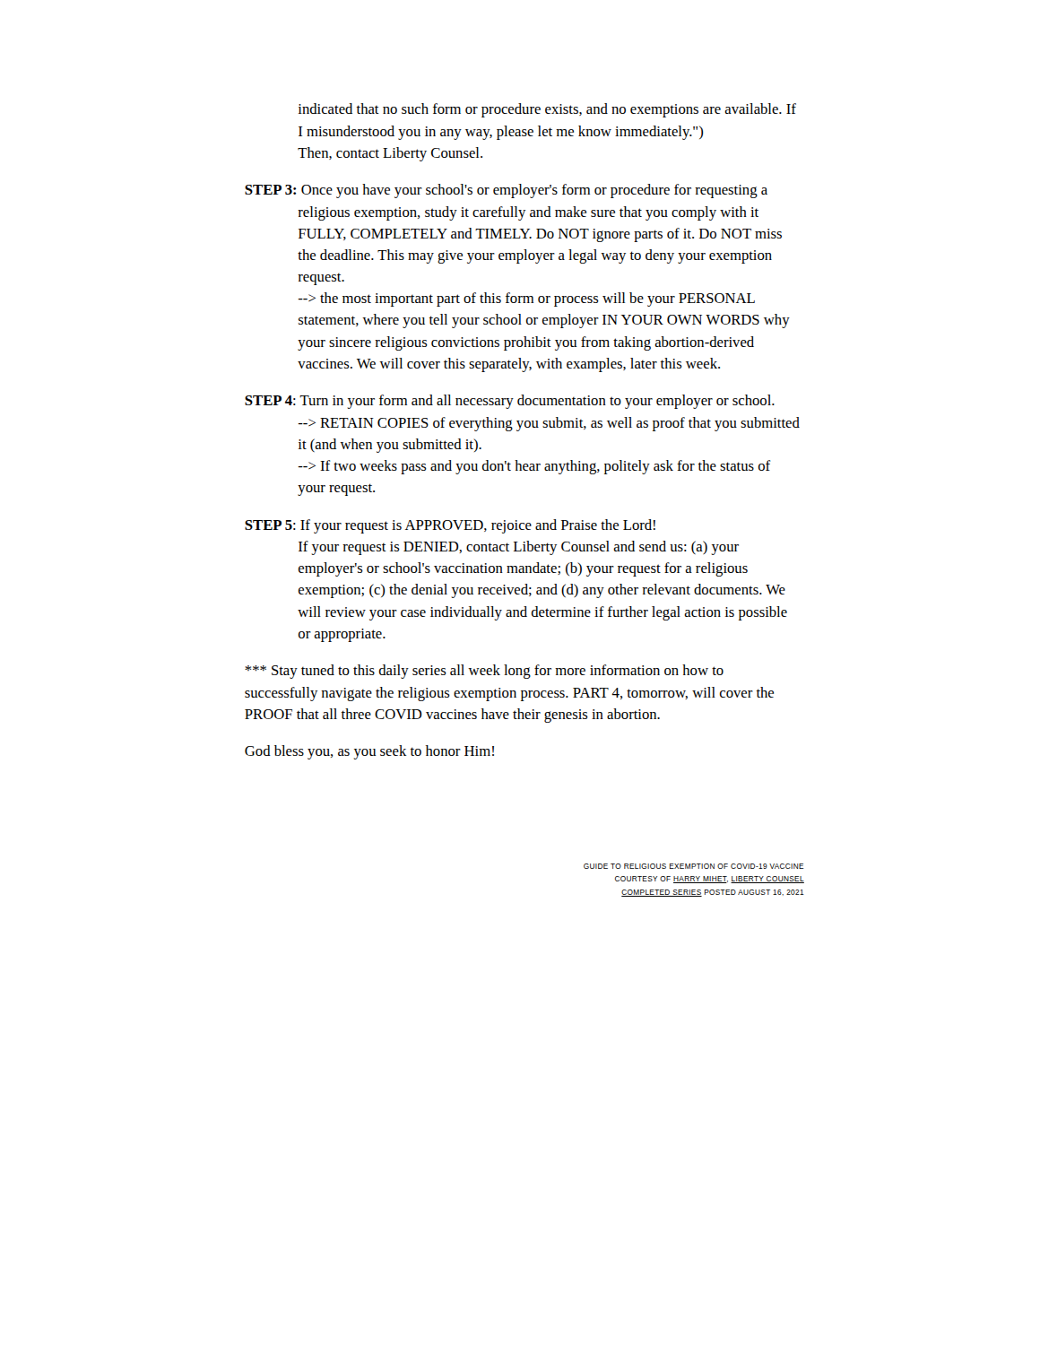indicated that no such form or procedure exists, and no exemptions are available. If I misunderstood you in any way, please let me know immediately.")
Then, contact Liberty Counsel.
STEP 3: Once you have your school's or employer's form or procedure for requesting a religious exemption, study it carefully and make sure that you comply with it FULLY, COMPLETELY and TIMELY. Do NOT ignore parts of it. Do NOT miss the deadline. This may give your employer a legal way to deny your exemption request.
--> the most important part of this form or process will be your PERSONAL statement, where you tell your school or employer IN YOUR OWN WORDS why your sincere religious convictions prohibit you from taking abortion-derived vaccines. We will cover this separately, with examples, later this week.
STEP 4: Turn in your form and all necessary documentation to your employer or school.
--> RETAIN COPIES of everything you submit, as well as proof that you submitted it (and when you submitted it).
--> If two weeks pass and you don't hear anything, politely ask for the status of your request.
STEP 5: If your request is APPROVED, rejoice and Praise the Lord!
If your request is DENIED, contact Liberty Counsel and send us: (a) your employer's or school's vaccination mandate; (b) your request for a religious exemption; (c) the denial you received; and (d) any other relevant documents. We will review your case individually and determine if further legal action is possible or appropriate.
*** Stay tuned to this daily series all week long for more information on how to successfully navigate the religious exemption process. PART 4, tomorrow, will cover the PROOF that all three COVID vaccines have their genesis in abortion.
God bless you, as you seek to honor Him!
Guide to Religious Exemption of COVID-19 Vaccine
Courtesy of Harry Mihet, Liberty Counsel
Completed Series posted August 16, 2021